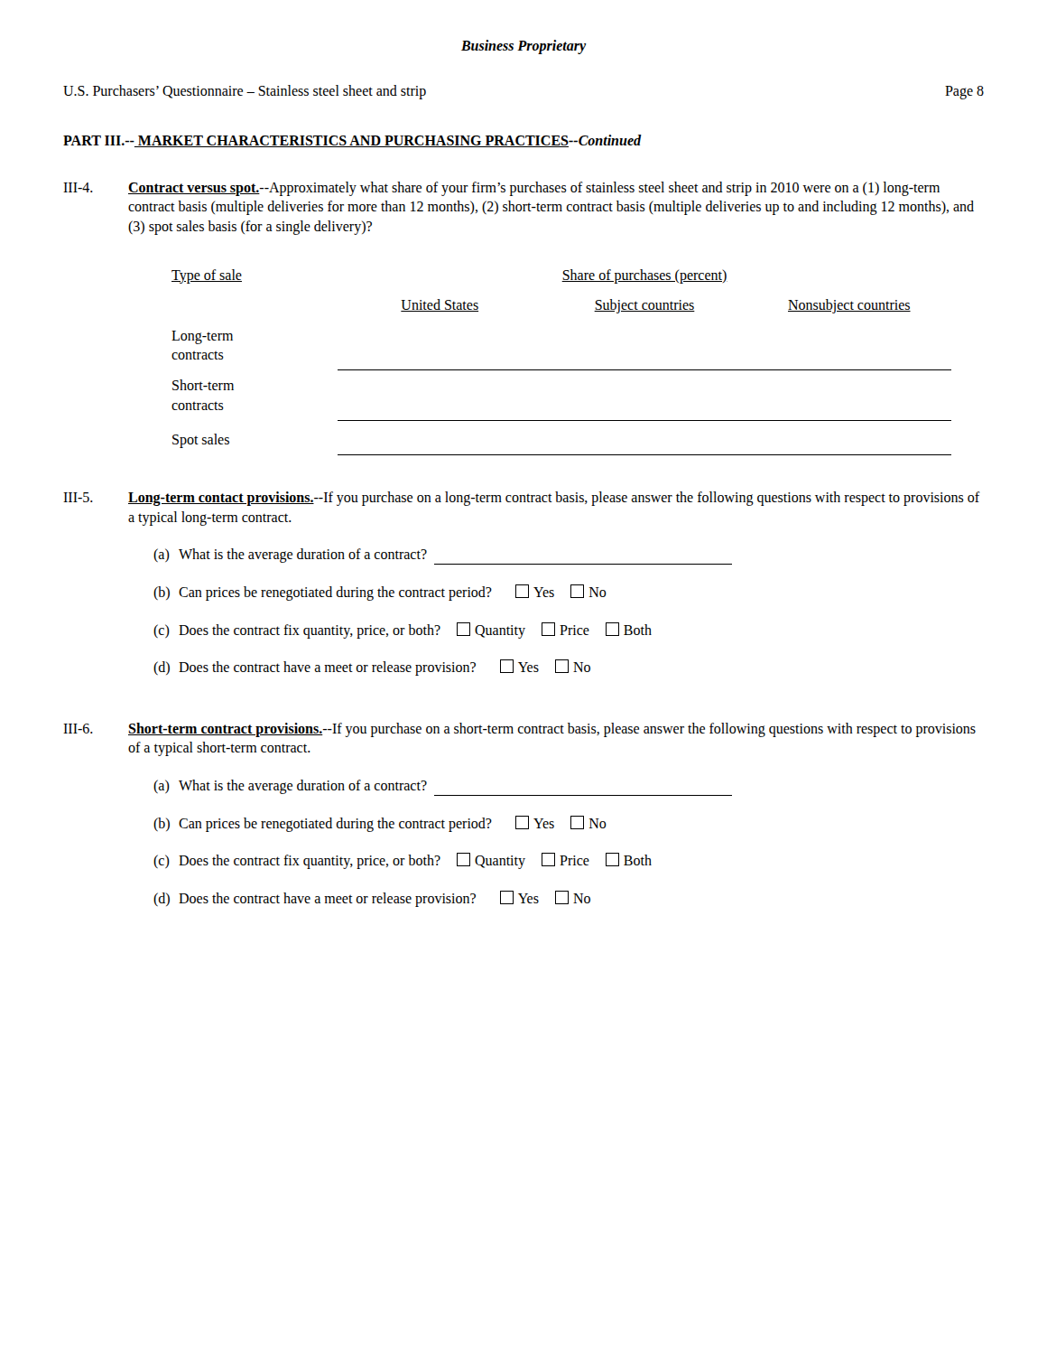Business Proprietary
U.S. Purchasers’ Questionnaire – Stainless steel sheet and strip Page 8
PART III.-- MARKET CHARACTERISTICS AND PURCHASING PRACTICES--Continued
III-4.
Contract versus spot.--Approximately what share of your firm’s purchases of stainless steel sheet and strip in 2010 were on a (1) long-term contract basis (multiple deliveries for more than 12 months), (2) short-term contract basis (multiple deliveries up to and including 12 months), and (3) spot sales basis (for a single delivery)?
| Type of sale | Share of purchases (percent) |
| --- | --- |
| | United States | Subject countries | Nonsubject countries |
| Long-term contracts | | | |
| Short-term contracts | | | |
| Spot sales | | | |
III-5.
Long-term contact provisions.--If you purchase on a long-term contract basis, please answer the following questions with respect to provisions of a typical long-term contract.
(a)
What is the average duration of a contract?
(b)
Can prices be renegotiated during the contract period? Yes No
(c)
Does the contract fix quantity, price, or both? Quantity Price Both
(d)
Does the contract have a meet or release provision? Yes No
III-6.
Short-term contract provisions.--If you purchase on a short-term contract basis, please answer the following questions with respect to provisions of a typical short-term contract.
(a)
What is the average duration of a contract?
(b)
Can prices be renegotiated during the contract period? Yes No
(c)
Does the contract fix quantity, price, or both? Quantity Price Both
(d)
Does the contract have a meet or release provision? Yes No